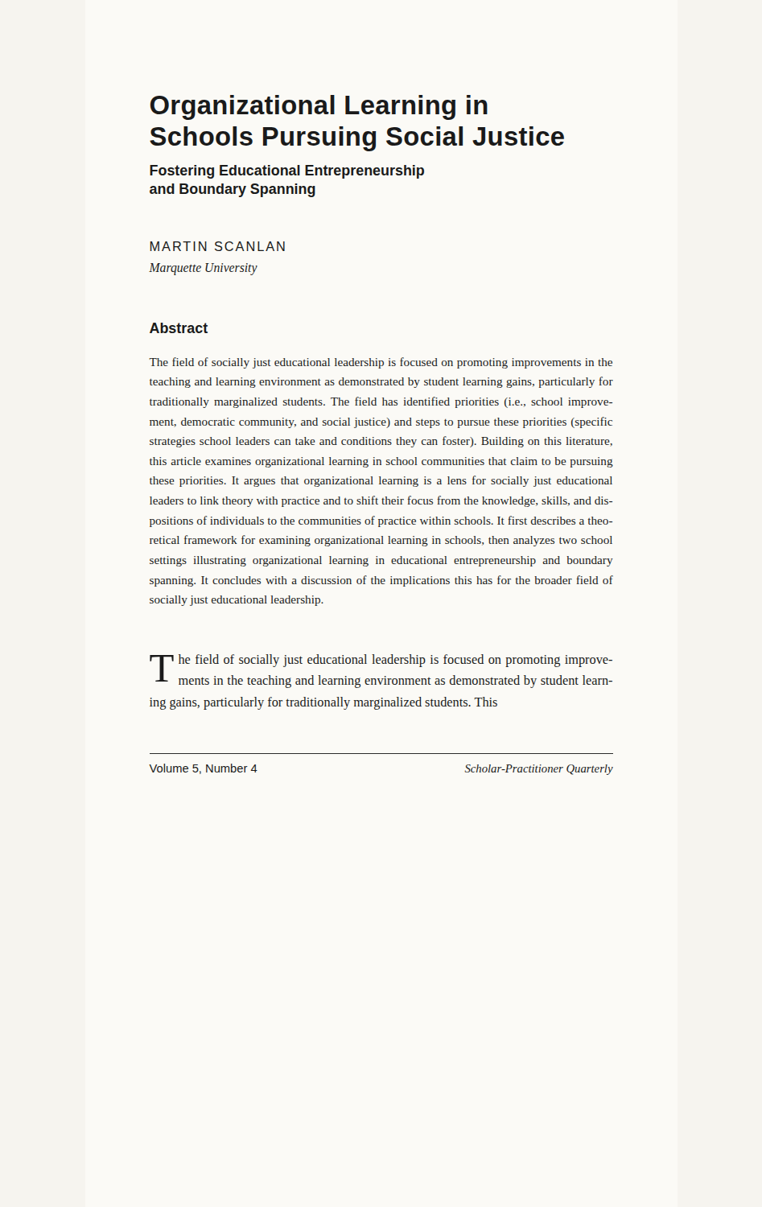Organizational Learning in
Schools Pursuing Social Justice
Fostering Educational Entrepreneurship
and Boundary Spanning
MARTIN SCANLAN
Marquette University
Abstract
The field of socially just educational leadership is focused on promoting improvements in the teaching and learning environment as demonstrated by student learning gains, particularly for traditionally marginalized students. The field has identified priorities (i.e., school improvement, democratic community, and social justice) and steps to pursue these priorities (specific strategies school leaders can take and conditions they can foster). Building on this literature, this article examines organizational learning in school communities that claim to be pursuing these priorities. It argues that organizational learning is a lens for socially just educational leaders to link theory with practice and to shift their focus from the knowledge, skills, and dispositions of individuals to the communities of practice within schools. It first describes a theoretical framework for examining organizational learning in schools, then analyzes two school settings illustrating organizational learning in educational entrepreneurship and boundary spanning. It concludes with a discussion of the implications this has for the broader field of socially just educational leadership.
The field of socially just educational leadership is focused on promoting improvements in the teaching and learning environment as demonstrated by student learning gains, particularly for traditionally marginalized students. This
Volume 5, Number 4 Scholar-Practitioner Quarterly